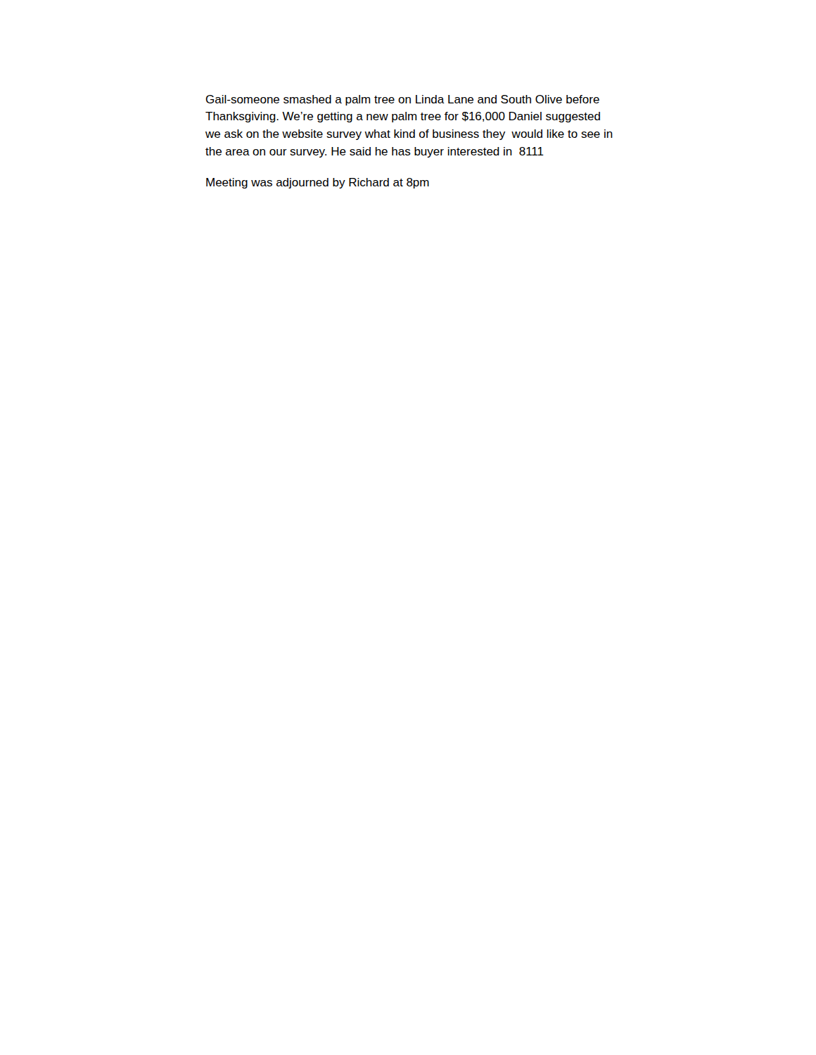Gail-someone smashed a palm tree on Linda Lane and South Olive before Thanksgiving. We’re getting a new palm tree for $16,000 Daniel suggested we ask on the website survey what kind of business they would like to see in the area on our survey. He said he has buyer interested in 8111
Meeting was adjourned by Richard at 8pm